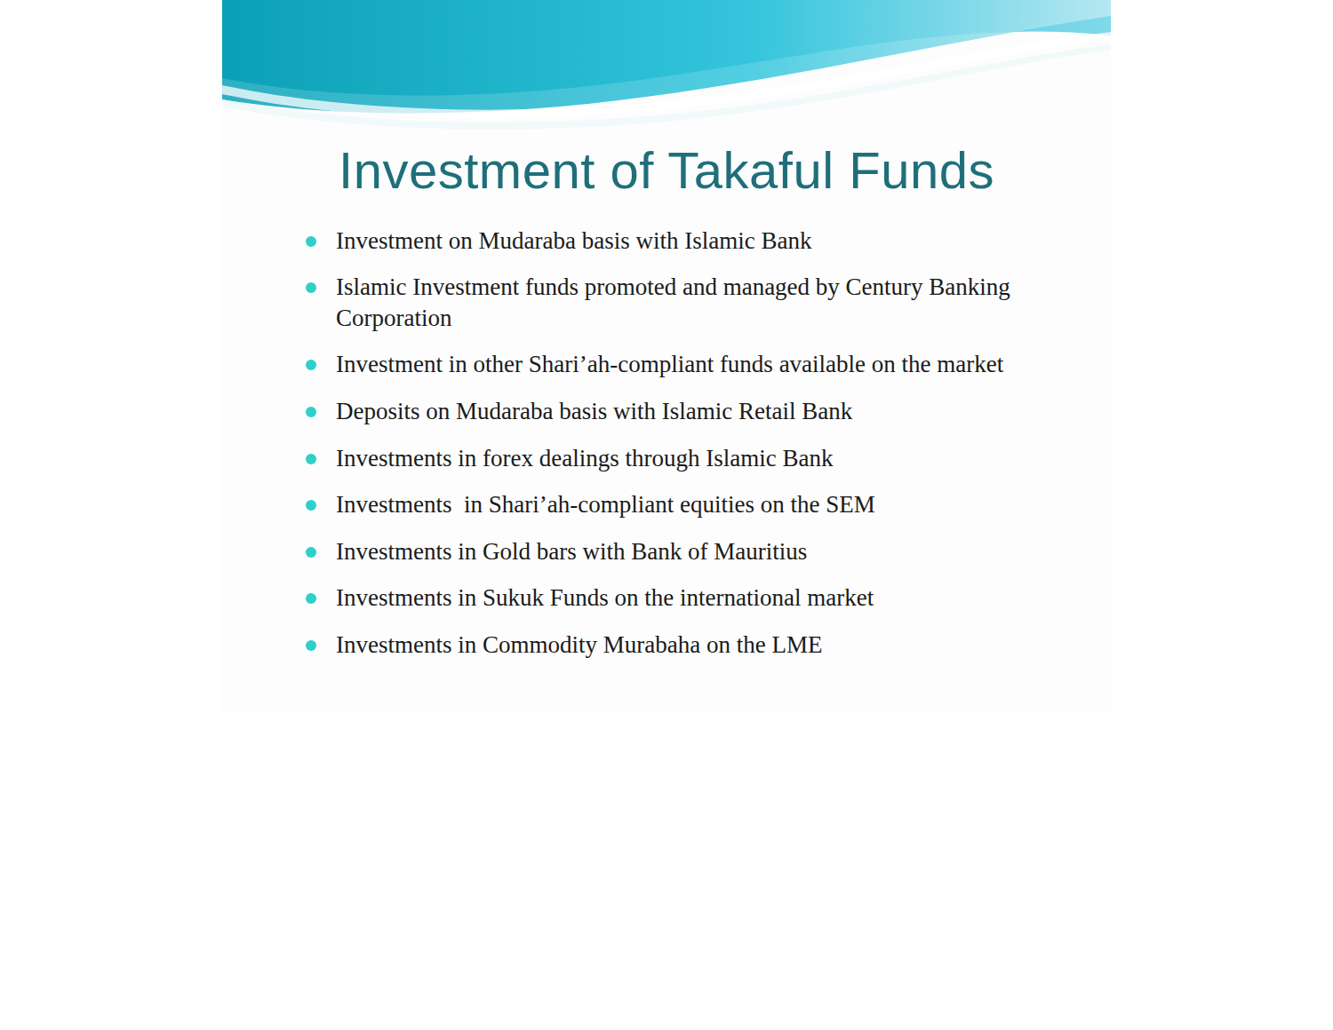Investment of Takaful Funds
Investment on Mudaraba basis with Islamic Bank
Islamic Investment funds promoted and managed by Century Banking Corporation
Investment in other Shari’ah-compliant funds available on the market
Deposits on Mudaraba basis with Islamic Retail Bank
Investments in forex dealings through Islamic Bank
Investments in Shari’ah-compliant equities on the SEM
Investments in Gold bars with Bank of Mauritius
Investments in Sukuk Funds on the international market
Investments in Commodity Murabaha on the LME